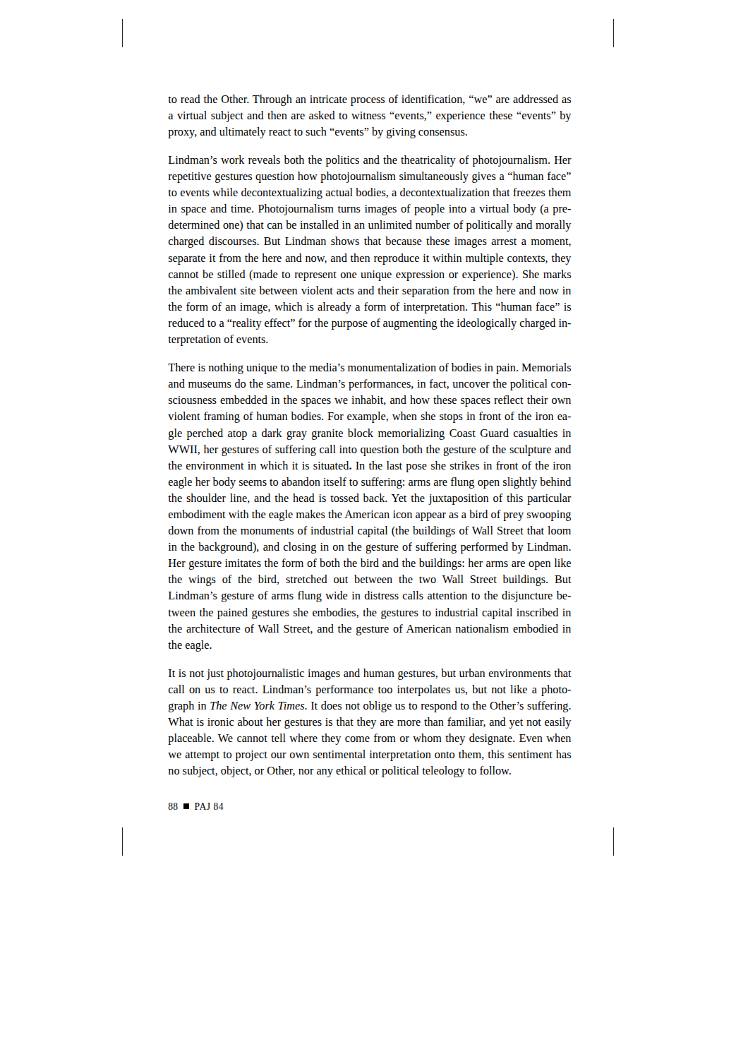to read the Other. Through an intricate process of identification, “we” are addressed as a virtual subject and then are asked to witness “events,” experience these “events” by proxy, and ultimately react to such “events” by giving consensus.
Lindman’s work reveals both the politics and the theatricality of photojournalism. Her repetitive gestures question how photojournalism simultaneously gives a “human face” to events while decontextualizing actual bodies, a decontextualization that freezes them in space and time. Photojournalism turns images of people into a virtual body (a pre-determined one) that can be installed in an unlimited number of politically and morally charged discourses. But Lindman shows that because these images arrest a moment, separate it from the here and now, and then reproduce it within multiple contexts, they cannot be stilled (made to represent one unique expression or experience). She marks the ambivalent site between violent acts and their separation from the here and now in the form of an image, which is already a form of interpretation. This “human face” is reduced to a “reality effect” for the purpose of augmenting the ideologically charged interpretation of events.
There is nothing unique to the media’s monumentalization of bodies in pain. Memorials and museums do the same. Lindman’s performances, in fact, uncover the political consciousness embedded in the spaces we inhabit, and how these spaces reflect their own violent framing of human bodies. For example, when she stops in front of the iron eagle perched atop a dark gray granite block memorializing Coast Guard casualties in WWII, her gestures of suffering call into question both the gesture of the sculpture and the environment in which it is situated. In the last pose she strikes in front of the iron eagle her body seems to abandon itself to suffering: arms are flung open slightly behind the shoulder line, and the head is tossed back. Yet the juxtaposition of this particular embodiment with the eagle makes the American icon appear as a bird of prey swooping down from the monuments of industrial capital (the buildings of Wall Street that loom in the background), and closing in on the gesture of suffering performed by Lindman. Her gesture imitates the form of both the bird and the buildings: her arms are open like the wings of the bird, stretched out between the two Wall Street buildings. But Lindman’s gesture of arms flung wide in distress calls attention to the disjuncture between the pained gestures she embodies, the gestures to industrial capital inscribed in the architecture of Wall Street, and the gesture of American nationalism embodied in the eagle.
It is not just photojournalistic images and human gestures, but urban environments that call on us to react. Lindman’s performance too interpolates us, but not like a photograph in The New York Times. It does not oblige us to respond to the Other’s suffering. What is ironic about her gestures is that they are more than familiar, and yet not easily placeable. We cannot tell where they come from or whom they designate. Even when we attempt to project our own sentimental interpretation onto them, this sentiment has no subject, object, or Other, nor any ethical or political teleology to follow.
88 PAJ 84